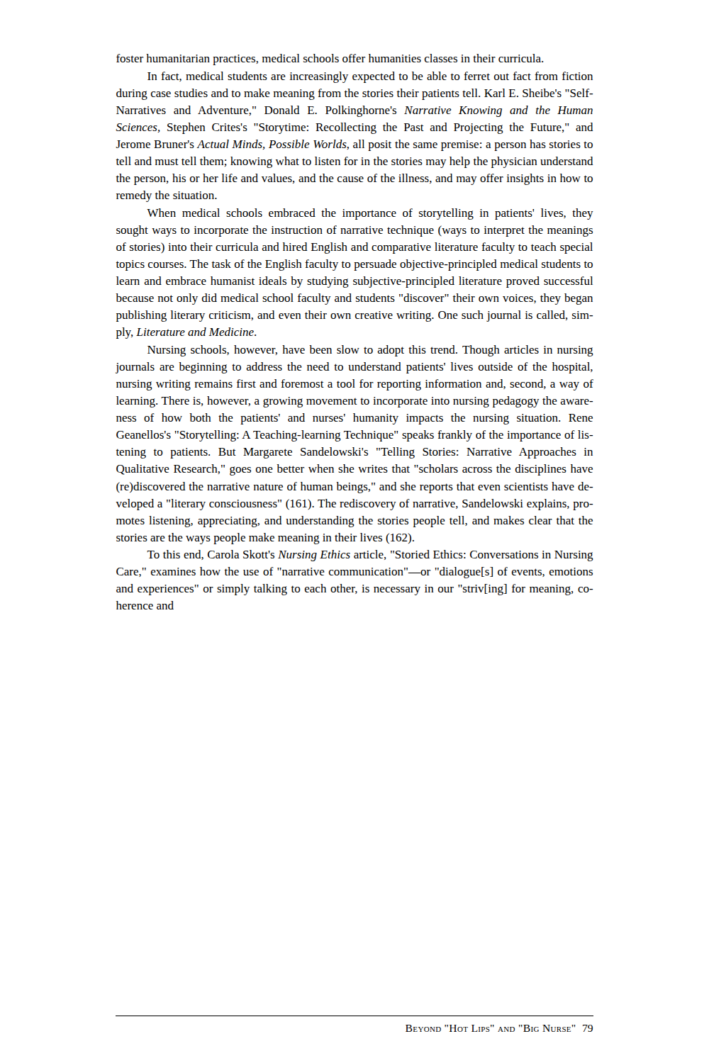foster humanitarian practices, medical schools offer humanities classes in their curricula.
In fact, medical students are increasingly expected to be able to ferret out fact from fiction during case studies and to make meaning from the stories their patients tell. Karl E. Sheibe's "Self-Narratives and Adventure," Donald E. Polkinghorne's Narrative Knowing and the Human Sciences, Stephen Crites's "Storytime: Recollecting the Past and Projecting the Future," and Jerome Bruner's Actual Minds, Possible Worlds, all posit the same premise: a person has stories to tell and must tell them; knowing what to listen for in the stories may help the physician understand the person, his or her life and values, and the cause of the illness, and may offer insights in how to remedy the situation.
When medical schools embraced the importance of storytelling in patients' lives, they sought ways to incorporate the instruction of narrative technique (ways to interpret the meanings of stories) into their curricula and hired English and comparative literature faculty to teach special topics courses. The task of the English faculty to persuade objective-principled medical students to learn and embrace humanist ideals by studying subjective-principled literature proved successful because not only did medical school faculty and students "discover" their own voices, they began publishing literary criticism, and even their own creative writing. One such journal is called, simply, Literature and Medicine.
Nursing schools, however, have been slow to adopt this trend. Though articles in nursing journals are beginning to address the need to understand patients' lives outside of the hospital, nursing writing remains first and foremost a tool for reporting information and, second, a way of learning. There is, however, a growing movement to incorporate into nursing pedagogy the awareness of how both the patients' and nurses' humanity impacts the nursing situation. Rene Geanellos's "Storytelling: A Teaching-learning Technique" speaks frankly of the importance of listening to patients. But Margarete Sandelowski's "Telling Stories: Narrative Approaches in Qualitative Research," goes one better when she writes that "scholars across the disciplines have (re)discovered the narrative nature of human beings," and she reports that even scientists have developed a "literary consciousness" (161). The rediscovery of narrative, Sandelowski explains, promotes listening, appreciating, and understanding the stories people tell, and makes clear that the stories are the ways people make meaning in their lives (162).
To this end, Carola Skott's Nursing Ethics article, "Storied Ethics: Conversations in Nursing Care," examines how the use of "narrative communication"—or "dialogue[s] of events, emotions and experiences" or simply talking to each other, is necessary in our "striv[ing] for meaning, coherence and
Beyond "Hot Lips" and "Big Nurse" 79